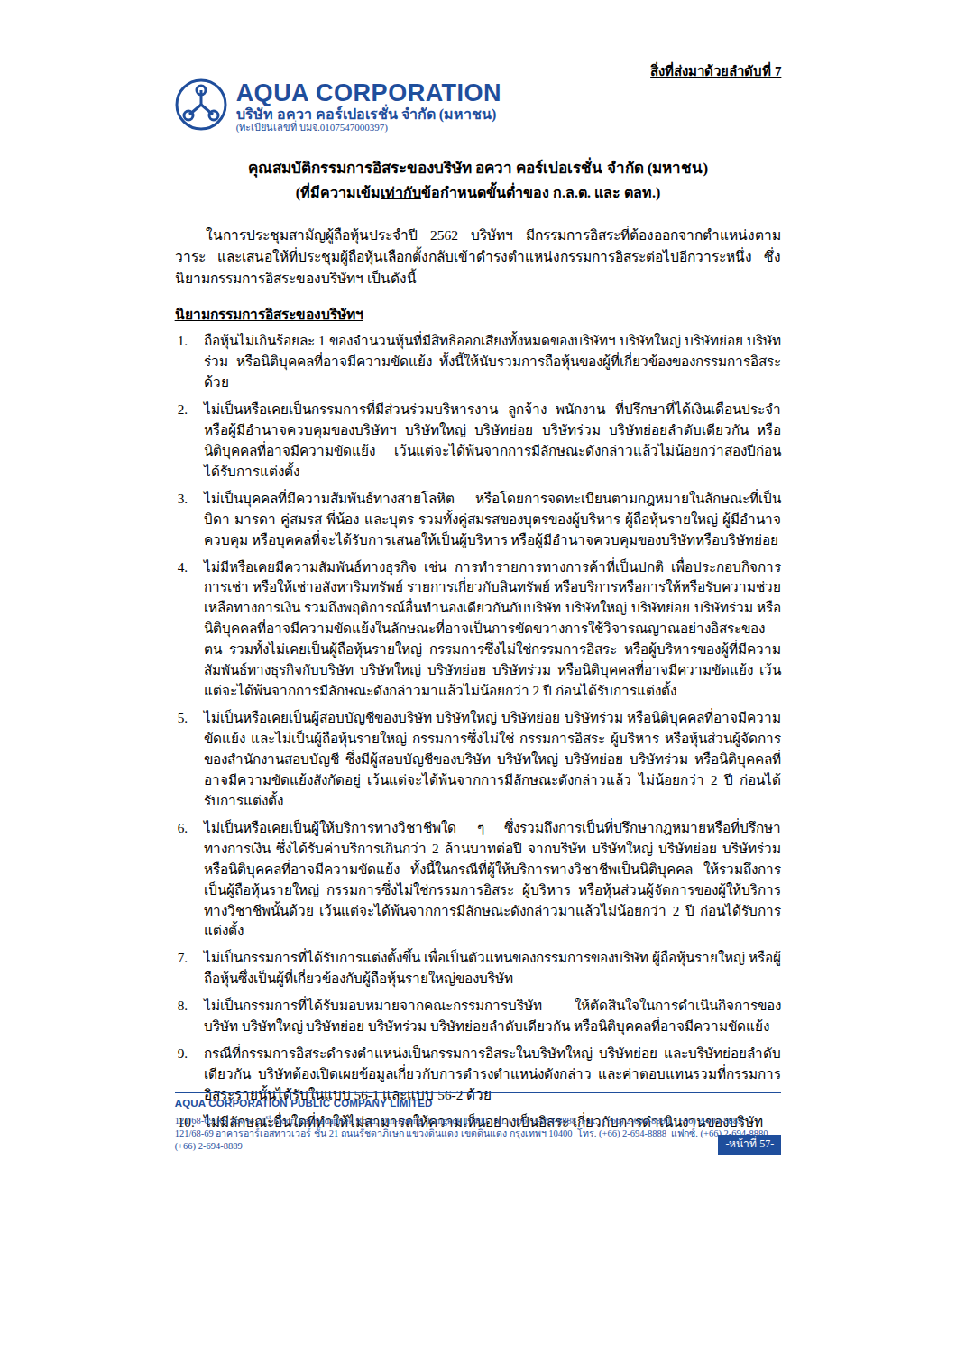สิ่งที่ส่งมาด้วยลำดับที่ 7
AQUA CORPORATION
บริษัท อควา คอร์เปอเรชั่น จำกัด (มหาชน)
(ทะเบียนเลขที่ บมจ.0107547000397)
คุณสมบัติกรรมการอิสระของบริษัท อควา คอร์เปอเรชั่น จำกัด (มหาชน)
(ที่มีความเข้มเท่ากับข้อกำหนดขั้นต่ำของ ก.ล.ต. และ ตลท.)
ในการประชุมสามัญผู้ถือหุ้นประจำปี 2562 บริษัทฯ มีกรรมการอิสระที่ต้องออกจากตำแหน่งตามวาระ และเสนอให้ที่ประชุมผู้ถือหุ้นเลือกตั้งกลับเข้าดำรงตำแหน่งกรรมการอิสระต่อไปอีกวาระหนึ่ง ซึ่งนิยามกรรมการอิสระของบริษัทฯ เป็นดังนี้
นิยามกรรมการอิสระของบริษัทฯ
ถือหุ้นไม่เกินร้อยละ 1 ของจำนวนหุ้นที่มีสิทธิออกเสียงทั้งหมดของบริษัทฯ บริษัทใหญ่ บริษัทย่อย บริษัทร่วม หรือนิติบุคคลที่อาจมีความขัดแย้ง ทั้งนี้ให้นับรวมการถือหุ้นของผู้ที่เกี่ยวข้องของกรรมการอิสระด้วย
ไม่เป็นหรือเคยเป็นกรรมการที่มีส่วนร่วมบริหารงาน ลูกจ้าง พนักงาน ที่ปรึกษาที่ได้เงินเดือนประจำ หรือผู้มีอำนาจควบคุมของบริษัทฯ บริษัทใหญ่ บริษัทย่อย บริษัทร่วม บริษัทย่อยลำดับเดียวกัน หรือนิติบุคคลที่อาจมีความขัดแย้ง เว้นแต่จะได้พ้นจากการมีลักษณะดังกล่าวแล้วไม่น้อยกว่าสองปีก่อนได้รับการแต่งตั้ง
ไม่เป็นบุคคลที่มีความสัมพันธ์ทางสายโลหิต หรือโดยการจดทะเบียนตามกฎหมายในลักษณะที่เป็น บิดา มารดา คู่สมรส พี่น้อง และบุตร รวมทั้งคู่สมรสของบุตรของผู้บริหาร ผู้ถือหุ้นรายใหญ่ ผู้มีอำนาจควบคุม หรือบุคคลที่จะได้รับการเสนอให้เป็นผู้บริหาร หรือผู้มีอำนาจควบคุมของบริษัทหรือบริษัทย่อย
ไม่มีหรือเคยมีความสัมพันธ์ทางธุรกิจ เช่น การทำรายการทางการค้าที่เป็นปกติ เพื่อประกอบกิจการการเช่า หรือให้เช่าอสังหาริมทรัพย์ รายการเกี่ยวกับสินทรัพย์ หรือบริการหรือการให้หรือรับความช่วยเหลือทางการเงิน รวมถึงพฤติการณ์อื่นทำนองเดียวกันกับบริษัท บริษัทใหญ่ บริษัทย่อย บริษัทร่วม หรือนิติบุคคลที่อาจมีความขัดแย้งในลักษณะที่อาจเป็นการขัดขวางการใช้วิจารณญาณอย่างอิสระของตน รวมทั้งไม่เคยเป็นผู้ถือหุ้นรายใหญ่ กรรมการซึ่งไม่ใช่กรรมการอิสระ หรือผู้บริหารของผู้ที่มีความสัมพันธ์ทางธุรกิจกับบริษัท บริษัทใหญ่ บริษัทย่อย บริษัทร่วม หรือนิติบุคคลที่อาจมีความขัดแย้ง เว้นแต่จะได้พ้นจากการมีลักษณะดังกล่าวมาแล้วไม่น้อยกว่า 2 ปี ก่อนได้รับการแต่งตั้ง
ไม่เป็นหรือเคยเป็นผู้สอบบัญชีของบริษัท บริษัทใหญ่ บริษัทย่อย บริษัทร่วม หรือนิติบุคคลที่อาจมีความขัดแย้ง และไม่เป็นผู้ถือหุ้นรายใหญ่ กรรมการซึ่งไม่ใช่ กรรมการอิสระ ผู้บริหาร หรือหุ้นส่วนผู้จัดการของสำนักงานสอบบัญชี ซึ่งมีผู้สอบบัญชีของบริษัท บริษัทใหญ่ บริษัทย่อย บริษัทร่วม หรือนิติบุคคลที่อาจมีความขัดแย้งสังกัดอยู่ เว้นแต่จะได้พ้นจากการมีลักษณะดังกล่าวแล้ว ไม่น้อยกว่า 2 ปี ก่อนได้รับการแต่งตั้ง
ไม่เป็นหรือเคยเป็นผู้ให้บริการทางวิชาชีพใด ๆ ซึ่งรวมถึงการเป็นที่ปรึกษากฎหมายหรือที่ปรึกษาทางการเงิน ซึ่งได้รับค่าบริการเกินกว่า 2 ล้านบาทต่อปี จากบริษัท บริษัทใหญ่ บริษัทย่อย บริษัทร่วม หรือนิติบุคคลที่อาจมีความขัดแย้ง ทั้งนี้ในกรณีที่ผู้ให้บริการทางวิชาชีพเป็นนิติบุคคล ให้รวมถึงการเป็นผู้ถือหุ้นรายใหญ่ กรรมการซึ่งไม่ใช่กรรมการอิสระ ผู้บริหาร หรือหุ้นส่วนผู้จัดการของผู้ให้บริการทางวิชาชีพนั้นด้วย เว้นแต่จะได้พ้นจากการมีลักษณะดังกล่าวมาแล้วไม่น้อยกว่า 2 ปี ก่อนได้รับการแต่งตั้ง
ไม่เป็นกรรมการที่ได้รับการแต่งตั้งขึ้น เพื่อเป็นตัวแทนของกรรมการของบริษัท ผู้ถือหุ้นรายใหญ่ หรือผู้ถือหุ้นซึ่งเป็นผู้ที่เกี่ยวข้องกับผู้ถือหุ้นรายใหญ่ของบริษัท
ไม่เป็นกรรมการที่ได้รับมอบหมายจากคณะกรรมการบริษัท ให้ตัดสินใจในการดำเนินกิจการของบริษัท บริษัทใหญ่ บริษัทย่อย บริษัทร่วม บริษัทย่อยลำดับเดียวกัน หรือนิติบุคคลที่อาจมีความขัดแย้ง
กรณีที่กรรมการอิสระดำรงตำแหน่งเป็นกรรมการอิสระในบริษัทใหญ่ บริษัทย่อย และบริษัทย่อยลำดับเดียวกัน บริษัทต้องเปิดเผยข้อมูลเกี่ยวกับการดำรงตำแหน่งดังกล่าว และค่าตอบแทนรวมที่กรรมการอิสระรายนั้นได้รับในแบบ 56-1 และแบบ 56-2 ด้วย
ไม่มีลักษณะอื่นใดที่ทำให้ไม่สามารถให้ความเห็นอย่างเป็นอิสระ เกี่ยวกับการดำเนินงานของบริษัท
AQUA CORPORATION PUBLIC COMPANY LIMITED
121/68-69 RS Tower 21st Floor, Ratchadapisek Road, Din-Daeng, Bangkok 10400 Tel. (+66) 2-694-8888 Fax. (+66) 2-694-8880, (+66) 2-694-8889
121/68-69 อาคารอาร์เอสทาวเวอร์ ชั้น 21 ถนนรัชดาภิเษก แขวงดินแดง เขตดินแดง กรุงเทพฯ 10400 โทร. (+66) 2-694-8888 แฟกซ์. (+66) 2-694-8880, (+66) 2-694-8889
-หน้าที่ 57-